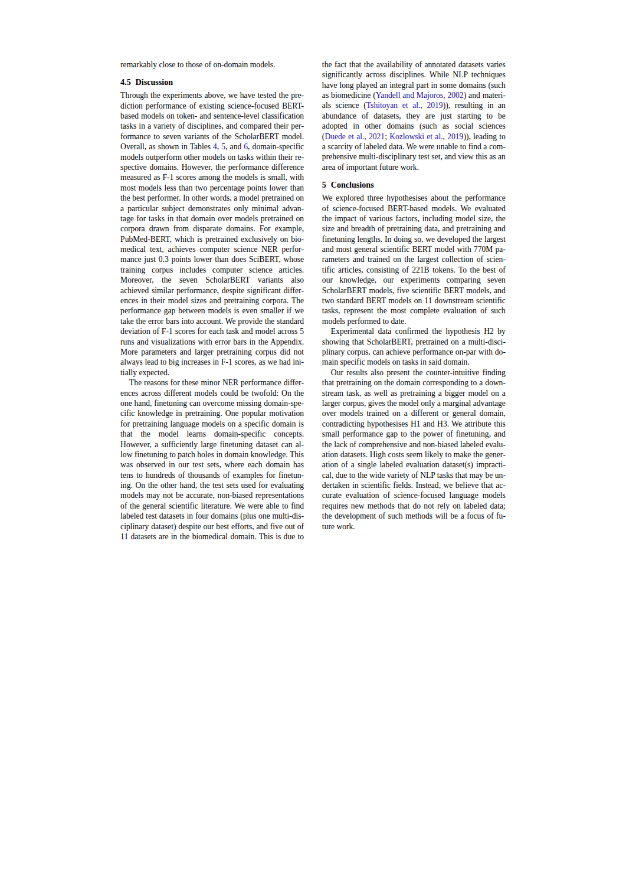remarkably close to those of on-domain models.
4.5 Discussion
Through the experiments above, we have tested the prediction performance of existing science-focused BERT-based models on token- and sentence-level classification tasks in a variety of disciplines, and compared their performance to seven variants of the ScholarBERT model. Overall, as shown in Tables 4, 5, and 6, domain-specific models outperform other models on tasks within their respective domains. However, the performance difference measured as F-1 scores among the models is small, with most models less than two percentage points lower than the best performer. In other words, a model pretrained on a particular subject demonstrates only minimal advantage for tasks in that domain over models pretrained on corpora drawn from disparate domains. For example, PubMed-BERT, which is pretrained exclusively on biomedical text, achieves computer science NER performance just 0.3 points lower than does SciBERT, whose training corpus includes computer science articles. Moreover, the seven ScholarBERT variants also achieved similar performance, despite significant differences in their model sizes and pretraining corpora. The performance gap between models is even smaller if we take the error bars into account. We provide the standard deviation of F-1 scores for each task and model across 5 runs and visualizations with error bars in the Appendix. More parameters and larger pretraining corpus did not always lead to big increases in F-1 scores, as we had initially expected.
The reasons for these minor NER performance differences across different models could be twofold: On the one hand, finetuning can overcome missing domain-specific knowledge in pretraining. One popular motivation for pretraining language models on a specific domain is that the model learns domain-specific concepts. However, a sufficiently large finetuning dataset can allow finetuning to patch holes in domain knowledge. This was observed in our test sets, where each domain has tens to hundreds of thousands of examples for finetuning. On the other hand, the test sets used for evaluating models may not be accurate, non-biased representations of the general scientific literature. We were able to find labeled test datasets in four domains (plus one multi-disciplinary dataset) despite our best efforts, and five out of 11 datasets are in the biomedical domain. This is due to the fact that the availability of annotated datasets varies significantly across disciplines. While NLP techniques have long played an integral part in some domains (such as biomedicine (Yandell and Majoros, 2002) and materials science (Tshitoyan et al., 2019)), resulting in an abundance of datasets, they are just starting to be adopted in other domains (such as social sciences (Duede et al., 2021; Kozlowski et al., 2019)), leading to a scarcity of labeled data. We were unable to find a comprehensive multi-disciplinary test set, and view this as an area of important future work.
5 Conclusions
We explored three hypothesises about the performance of science-focused BERT-based models. We evaluated the impact of various factors, including model size, the size and breadth of pretraining data, and pretraining and finetuning lengths. In doing so, we developed the largest and most general scientific BERT model with 770M parameters and trained on the largest collection of scientific articles, consisting of 221B tokens. To the best of our knowledge, our experiments comparing seven ScholarBERT models, five scientific BERT models, and two standard BERT models on 11 downstream scientific tasks, represent the most complete evaluation of such models performed to date.
Experimental data confirmed the hypothesis H2 by showing that ScholarBERT, pretrained on a multi-disciplinary corpus, can achieve performance on-par with domain specific models on tasks in said domain.
Our results also present the counter-intuitive finding that pretraining on the domain corresponding to a downstream task, as well as pretraining a bigger model on a larger corpus, gives the model only a marginal advantage over models trained on a different or general domain, contradicting hypothesises H1 and H3. We attribute this small performance gap to the power of finetuning, and the lack of comprehensive and non-biased labeled evaluation datasets. High costs seem likely to make the generation of a single labeled evaluation dataset(s) impractical, due to the wide variety of NLP tasks that may be undertaken in scientific fields. Instead, we believe that accurate evaluation of science-focused language models requires new methods that do not rely on labeled data; the development of such methods will be a focus of future work.